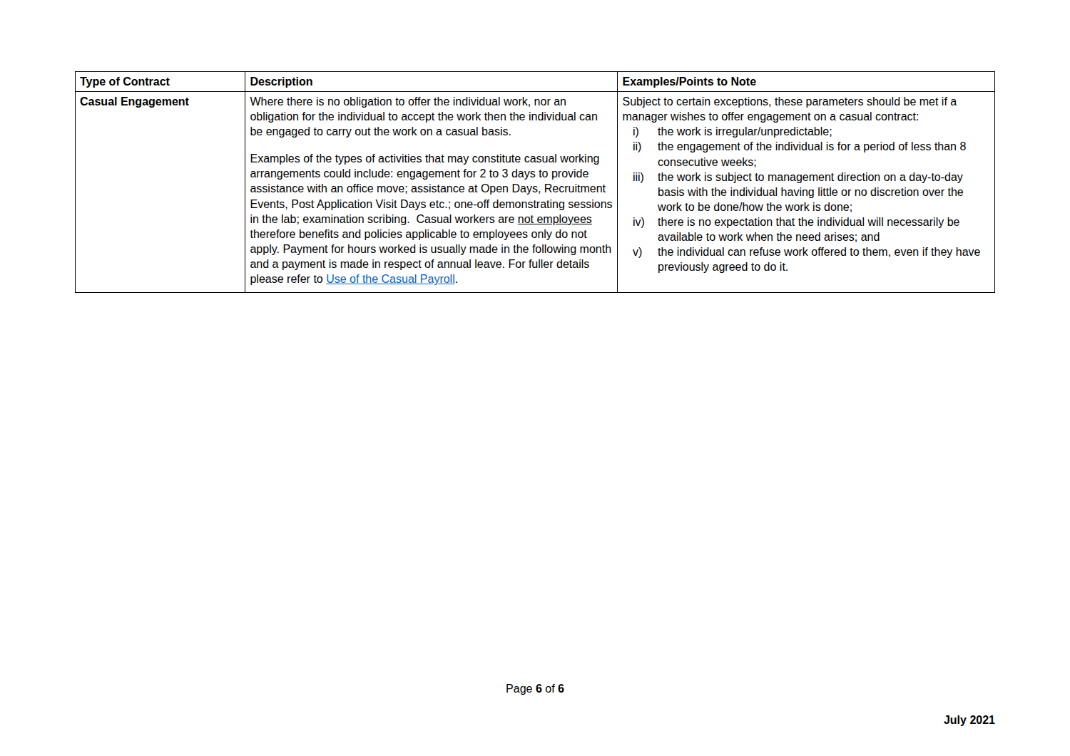| Type of Contract | Description | Examples/Points to Note |
| --- | --- | --- |
| Casual Engagement | Where there is no obligation to offer the individual work, nor an obligation for the individual to accept the work then the individual can be engaged to carry out the work on a casual basis. Examples of the types of activities that may constitute casual working arrangements could include: engagement for 2 to 3 days to provide assistance with an office move; assistance at Open Days, Recruitment Events, Post Application Visit Days etc.; one-off demonstrating sessions in the lab; examination scribing. Casual workers are not employees therefore benefits and policies applicable to employees only do not apply. Payment for hours worked is usually made in the following month and a payment is made in respect of annual leave. For fuller details please refer to Use of the Casual Payroll . | Subject to certain exceptions, these parameters should be met if a manager wishes to offer engagement on a casual contract: i) the work is irregular/unpredictable; ii) the engagement of the individual is for a period of less than 8 consecutive weeks; iii) the work is subject to management direction on a day-to-day basis with the individual having little or no discretion over the work to be done/how the work is done; iv) there is no expectation that the individual will necessarily be available to work when the need arises; and v) the individual can refuse work offered to them, even if they have previously agreed to do it. |
Page 6 of 6
July 2021